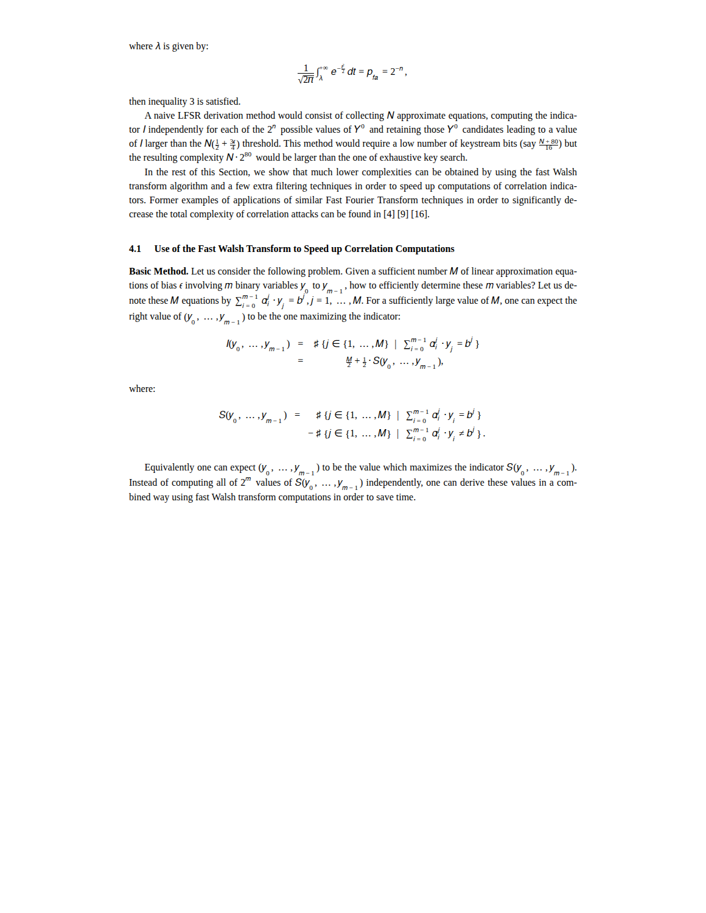where λ is given by:
1 2π ∫ λ +∞ e −t22 dt = pfa = 2−n ,
then inequality 3 is satisfied.
A naive LFSR derivation method would consist of collecting N approximate equations, computing the indicator I independently for each of the 2n possible values of Y0 and retaining those Y0 candidates leading to a value of I larger than the N(12+3ϵ4) threshold. This method would require a low number of keystream bits (say N+8016) but the resulting complexity N⋅280 would be larger than the one of exhaustive key search.
In the rest of this Section, we show that much lower complexities can be obtained by using the fast Walsh transform algorithm and a few extra filtering techniques in order to speed up computations of correlation indicators. Former examples of applications of similar Fast Fourier Transform techniques in order to significantly decrease the total complexity of correlation attacks can be found in [4] [9] [16].
4.1 Use of the Fast Walsh Transform to Speed up Correlation Computations
Basic Method. Let us consider the following problem. Given a sufficient number M of linear approximation equations of bias ϵ involving m binary variables y0 to ym−1, how to efficiently determine these m variables? Let us denote these M equations by ∑i=0m−1αij⋅yj=bj,j=1,…,M. For a sufficiently large value of M, one can expect the right value of (y0,…,ym−1) to be the one maximizing the indicator:
I(y0,…,ym−1) = ♯ { j∈{1,…,M} | ∑i=0m−1 αij⋅yj=bj } = M2 + 12 ⋅ S(y0,…,ym−1) ,
where:
S(y0,…,ym−1) = ♯ { j∈{1,…,M} | ∑i=0m−1 αij⋅yi=bj } − ♯ { j∈{1,…,M} | ∑i=0m−1 αij⋅yi≠bj } .
Equivalently one can expect (y0,…,ym−1) to be the value which maximizes the indicator S(y0,…,ym−1). Instead of computing all of 2m values of S(y0,…,ym−1) independently, one can derive these values in a combined way using fast Walsh transform computations in order to save time.